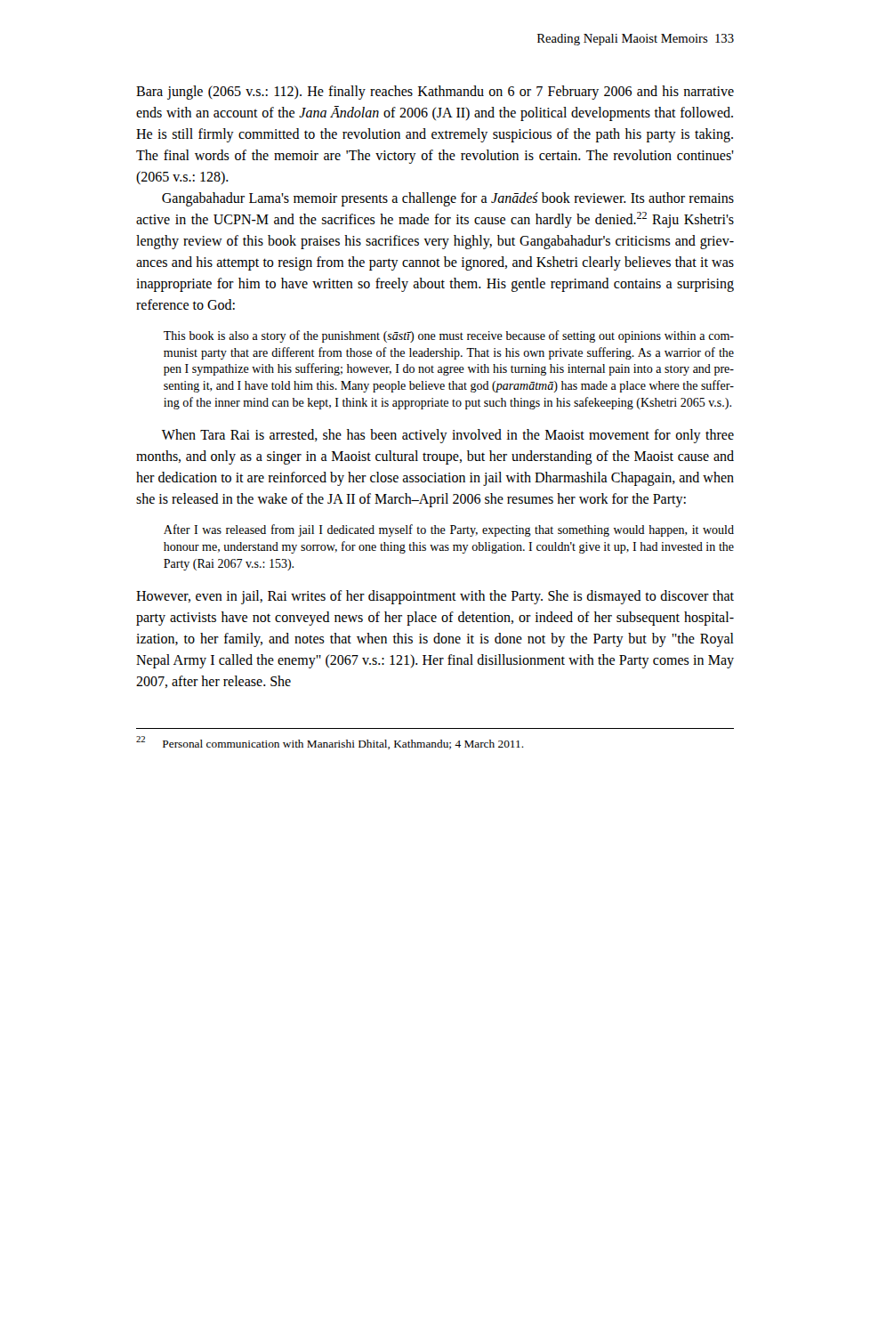Reading Nepali Maoist Memoirs 133
Bara jungle (2065 v.s.: 112). He finally reaches Kathmandu on 6 or 7 February 2006 and his narrative ends with an account of the Jana Āndolan of 2006 (JA II) and the political developments that followed. He is still firmly committed to the revolution and extremely suspicious of the path his party is taking. The final words of the memoir are 'The victory of the revolution is certain. The revolution continues' (2065 v.s.: 128).
Gangabahadur Lama's memoir presents a challenge for a Janādeś book reviewer. Its author remains active in the UCPN-M and the sacrifices he made for its cause can hardly be denied.22 Raju Kshetri's lengthy review of this book praises his sacrifices very highly, but Gangabahadur's criticisms and grievances and his attempt to resign from the party cannot be ignored, and Kshetri clearly believes that it was inappropriate for him to have written so freely about them. His gentle reprimand contains a surprising reference to God:
This book is also a story of the punishment (sāstī) one must receive because of setting out opinions within a communist party that are different from those of the leadership. That is his own private suffering. As a warrior of the pen I sympathize with his suffering; however, I do not agree with his turning his internal pain into a story and presenting it, and I have told him this. Many people believe that god (paramātmā) has made a place where the suffering of the inner mind can be kept, I think it is appropriate to put such things in his safekeeping (Kshetri 2065 v.s.).
When Tara Rai is arrested, she has been actively involved in the Maoist movement for only three months, and only as a singer in a Maoist cultural troupe, but her understanding of the Maoist cause and her dedication to it are reinforced by her close association in jail with Dharmashila Chapagain, and when she is released in the wake of the JA II of March–April 2006 she resumes her work for the Party:
After I was released from jail I dedicated myself to the Party, expecting that something would happen, it would honour me, understand my sorrow, for one thing this was my obligation. I couldn't give it up, I had invested in the Party (Rai 2067 v.s.: 153).
However, even in jail, Rai writes of her disappointment with the Party. She is dismayed to discover that party activists have not conveyed news of her place of detention, or indeed of her subsequent hospitalization, to her family, and notes that when this is done it is done not by the Party but by "the Royal Nepal Army I called the enemy" (2067 v.s.: 121). Her final disillusionment with the Party comes in May 2007, after her release. She
22 Personal communication with Manarishi Dhital, Kathmandu; 4 March 2011.